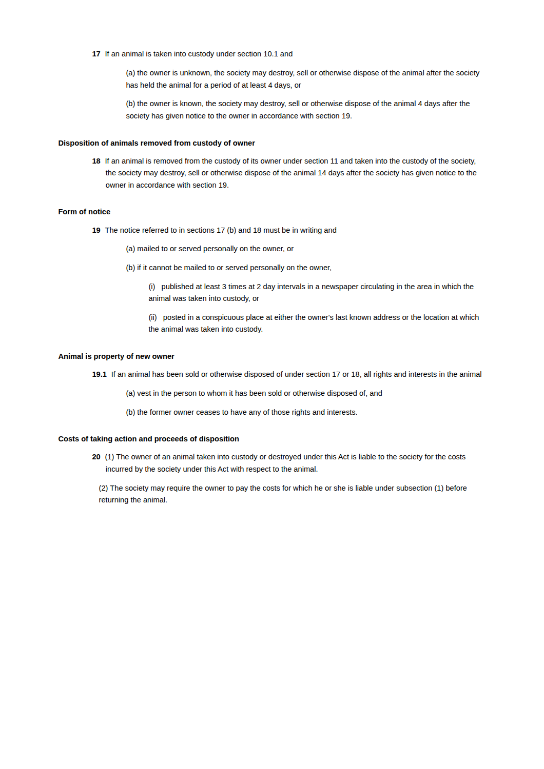17 If an animal is taken into custody under section 10.1 and
(a) the owner is unknown, the society may destroy, sell or otherwise dispose of the animal after the society has held the animal for a period of at least 4 days, or
(b) the owner is known, the society may destroy, sell or otherwise dispose of the animal 4 days after the society has given notice to the owner in accordance with section 19.
Disposition of animals removed from custody of owner
18 If an animal is removed from the custody of its owner under section 11 and taken into the custody of the society, the society may destroy, sell or otherwise dispose of the animal 14 days after the society has given notice to the owner in accordance with section 19.
Form of notice
19 The notice referred to in sections 17 (b) and 18 must be in writing and
(a) mailed to or served personally on the owner, or
(b) if it cannot be mailed to or served personally on the owner,
(i) published at least 3 times at 2 day intervals in a newspaper circulating in the area in which the animal was taken into custody, or
(ii) posted in a conspicuous place at either the owner's last known address or the location at which the animal was taken into custody.
Animal is property of new owner
19.1 If an animal has been sold or otherwise disposed of under section 17 or 18, all rights and interests in the animal
(a) vest in the person to whom it has been sold or otherwise disposed of, and
(b) the former owner ceases to have any of those rights and interests.
Costs of taking action and proceeds of disposition
20(1) The owner of an animal taken into custody or destroyed under this Act is liable to the society for the costs incurred by the society under this Act with respect to the animal.
(2) The society may require the owner to pay the costs for which he or she is liable under subsection (1) before returning the animal.